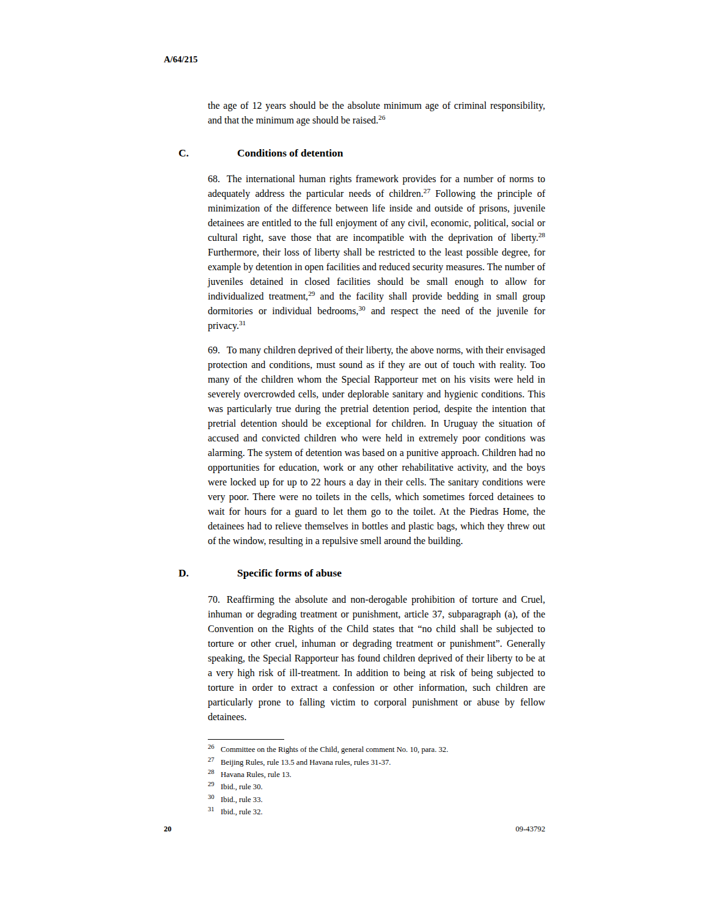A/64/215
the age of 12 years should be the absolute minimum age of criminal responsibility, and that the minimum age should be raised.26
C. Conditions of detention
68. The international human rights framework provides for a number of norms to adequately address the particular needs of children.27 Following the principle of minimization of the difference between life inside and outside of prisons, juvenile detainees are entitled to the full enjoyment of any civil, economic, political, social or cultural right, save those that are incompatible with the deprivation of liberty.28 Furthermore, their loss of liberty shall be restricted to the least possible degree, for example by detention in open facilities and reduced security measures. The number of juveniles detained in closed facilities should be small enough to allow for individualized treatment,29 and the facility shall provide bedding in small group dormitories or individual bedrooms,30 and respect the need of the juvenile for privacy.31
69. To many children deprived of their liberty, the above norms, with their envisaged protection and conditions, must sound as if they are out of touch with reality. Too many of the children whom the Special Rapporteur met on his visits were held in severely overcrowded cells, under deplorable sanitary and hygienic conditions. This was particularly true during the pretrial detention period, despite the intention that pretrial detention should be exceptional for children. In Uruguay the situation of accused and convicted children who were held in extremely poor conditions was alarming. The system of detention was based on a punitive approach. Children had no opportunities for education, work or any other rehabilitative activity, and the boys were locked up for up to 22 hours a day in their cells. The sanitary conditions were very poor. There were no toilets in the cells, which sometimes forced detainees to wait for hours for a guard to let them go to the toilet. At the Piedras Home, the detainees had to relieve themselves in bottles and plastic bags, which they threw out of the window, resulting in a repulsive smell around the building.
D. Specific forms of abuse
70. Reaffirming the absolute and non-derogable prohibition of torture and Cruel, inhuman or degrading treatment or punishment, article 37, subparagraph (a), of the Convention on the Rights of the Child states that “no child shall be subjected to torture or other cruel, inhuman or degrading treatment or punishment”. Generally speaking, the Special Rapporteur has found children deprived of their liberty to be at a very high risk of ill-treatment. In addition to being at risk of being subjected to torture in order to extract a confession or other information, such children are particularly prone to falling victim to corporal punishment or abuse by fellow detainees.
26 Committee on the Rights of the Child, general comment No. 10, para. 32.
27 Beijing Rules, rule 13.5 and Havana rules, rules 31-37.
28 Havana Rules, rule 13.
29 Ibid., rule 30.
30 Ibid., rule 33.
31 Ibid., rule 32.
20 09-43792